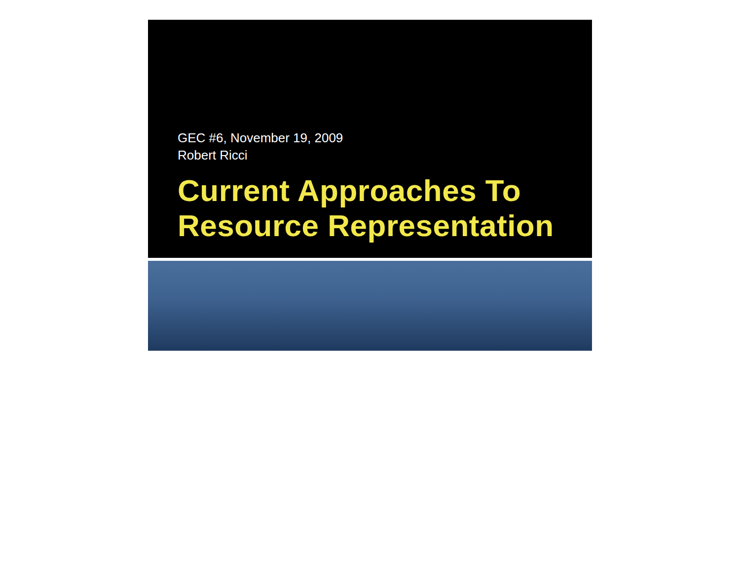GEC #6, November 19, 2009
Robert Ricci
Current Approaches To Resource Representation